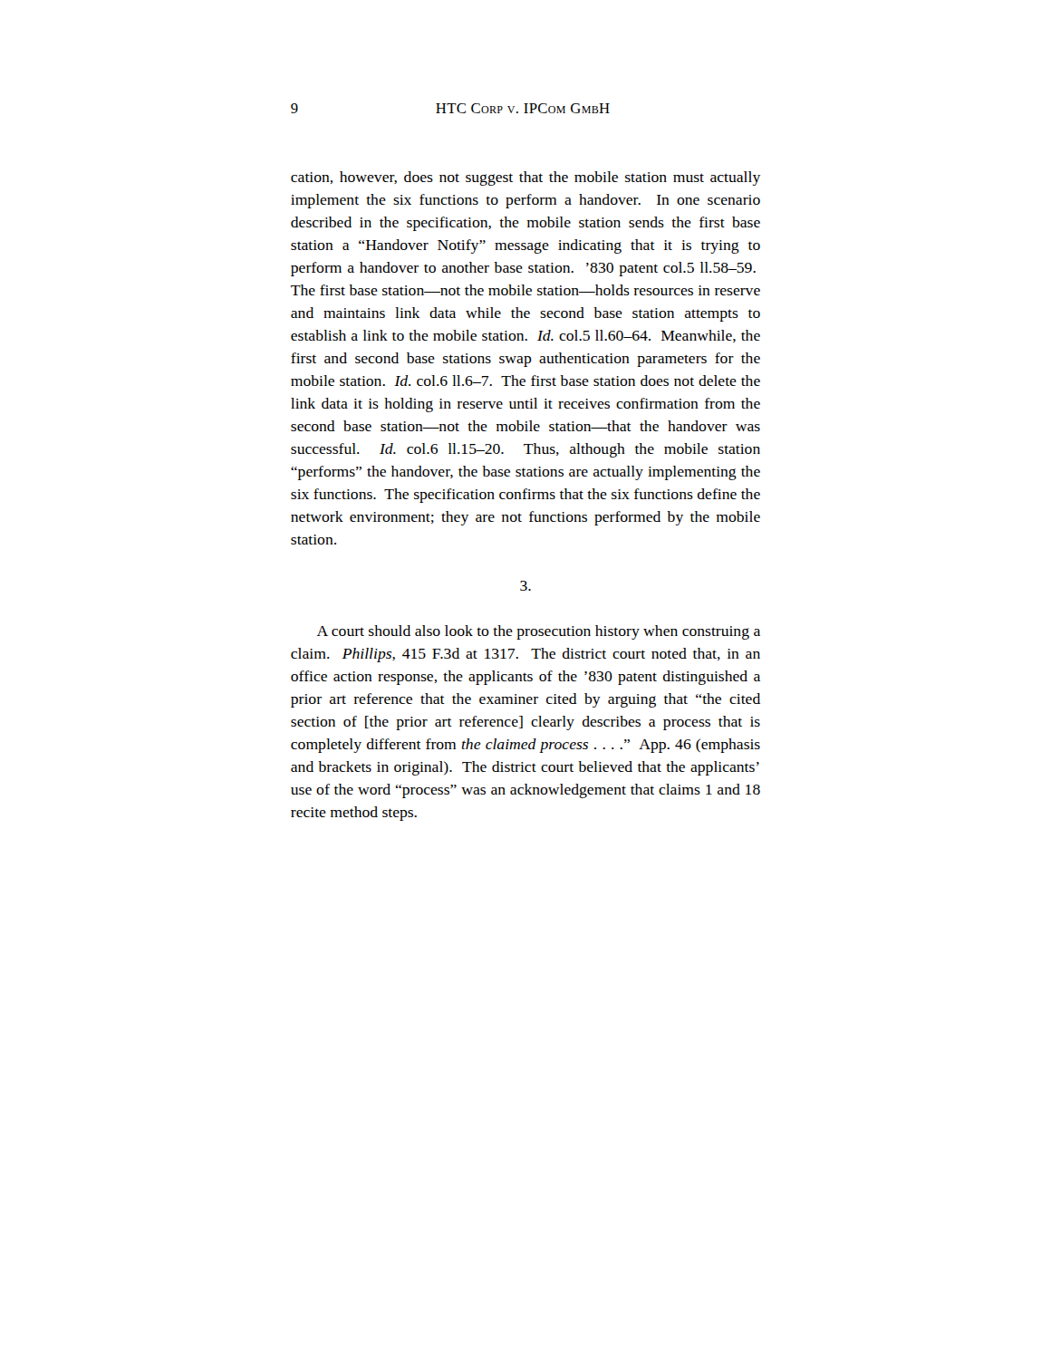9 HTC Corp v. IPCom GmbH
cation, however, does not suggest that the mobile station must actually implement the six functions to perform a handover. In one scenario described in the specification, the mobile station sends the first base station a “Handover Notify” message indicating that it is trying to perform a handover to another base station. ’830 patent col.5 ll.58–59. The first base station—not the mobile station—holds resources in reserve and maintains link data while the second base station attempts to establish a link to the mobile station. Id. col.5 ll.60–64. Meanwhile, the first and second base stations swap authentication parameters for the mobile station. Id. col.6 ll.6–7. The first base station does not delete the link data it is holding in reserve until it receives confirmation from the second base station—not the mobile station—that the handover was successful. Id. col.6 ll.15–20. Thus, although the mobile station “performs” the handover, the base stations are actually implementing the six functions. The specification confirms that the six functions define the network environment; they are not functions performed by the mobile station.
3.
A court should also look to the prosecution history when construing a claim. Phillips, 415 F.3d at 1317. The district court noted that, in an office action response, the applicants of the ’830 patent distinguished a prior art reference that the examiner cited by arguing that “the cited section of [the prior art reference] clearly describes a process that is completely different from the claimed process . . . .” App. 46 (emphasis and brackets in original). The district court believed that the applicants’ use of the word “process” was an acknowledgement that claims 1 and 18 recite method steps.